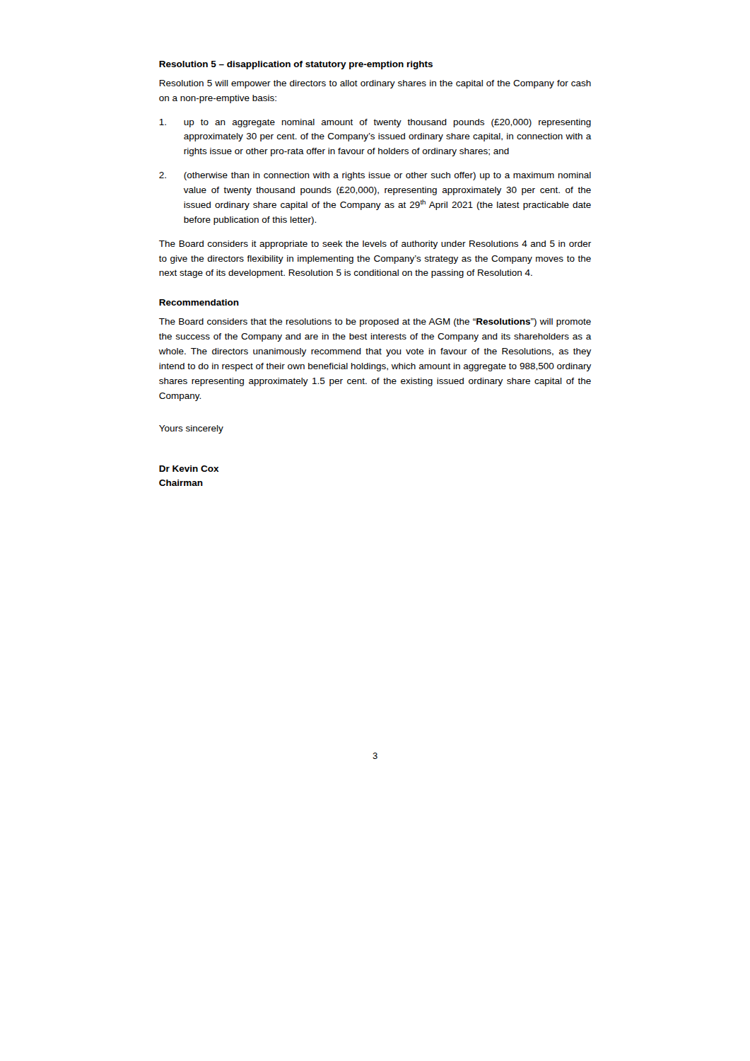Resolution 5 – disapplication of statutory pre-emption rights
Resolution 5 will empower the directors to allot ordinary shares in the capital of the Company for cash on a non-pre-emptive basis:
1. up to an aggregate nominal amount of twenty thousand pounds (£20,000) representing approximately 30 per cent. of the Company’s issued ordinary share capital, in connection with a rights issue or other pro-rata offer in favour of holders of ordinary shares; and
2.(otherwise than in connection with a rights issue or other such offer) up to a maximum nominal value of twenty thousand pounds (£20,000), representing approximately 30 per cent. of the issued ordinary share capital of the Company as at 29th April 2021 (the latest practicable date before publication of this letter).
The Board considers it appropriate to seek the levels of authority under Resolutions 4 and 5 in order to give the directors flexibility in implementing the Company’s strategy as the Company moves to the next stage of its development. Resolution 5 is conditional on the passing of Resolution 4.
Recommendation
The Board considers that the resolutions to be proposed at the AGM (the “Resolutions”) will promote the success of the Company and are in the best interests of the Company and its shareholders as a whole. The directors unanimously recommend that you vote in favour of the Resolutions, as they intend to do in respect of their own beneficial holdings, which amount in aggregate to 988,500 ordinary shares representing approximately 1.5 per cent. of the existing issued ordinary share capital of the Company.
Yours sincerely
Dr Kevin Cox
Chairman
3